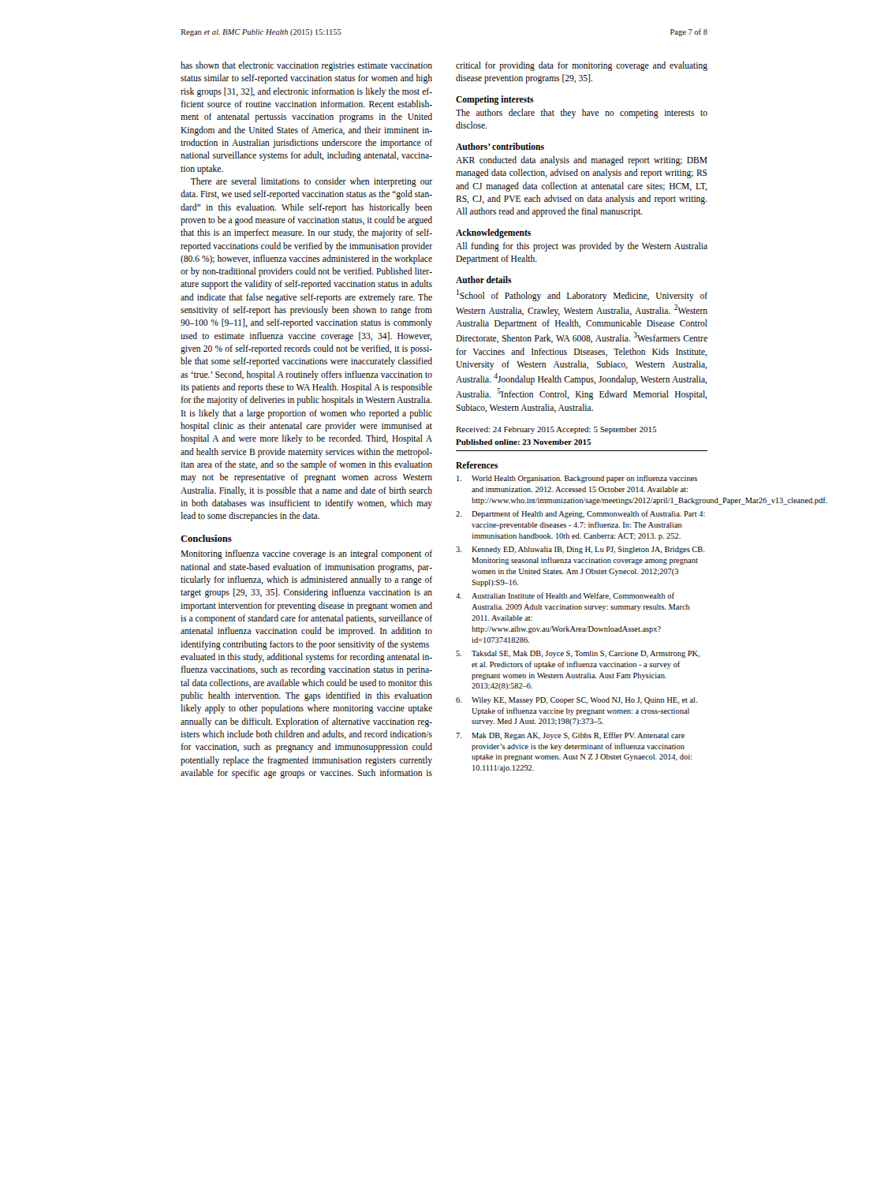Regan et al. BMC Public Health (2015) 15:1155
Page 7 of 8
has shown that electronic vaccination registries estimate vaccination status similar to self-reported vaccination status for women and high risk groups [31, 32], and electronic information is likely the most efficient source of routine vaccination information. Recent establishment of antenatal pertussis vaccination programs in the United Kingdom and the United States of America, and their imminent introduction in Australian jurisdictions underscore the importance of national surveillance systems for adult, including antenatal, vaccination uptake.
There are several limitations to consider when interpreting our data. First, we used self-reported vaccination status as the “gold standard” in this evaluation. While self-report has historically been proven to be a good measure of vaccination status, it could be argued that this is an imperfect measure. In our study, the majority of self-reported vaccinations could be verified by the immunisation provider (80.6 %); however, influenza vaccines administered in the workplace or by non-traditional providers could not be verified. Published literature support the validity of self-reported vaccination status in adults and indicate that false negative self-reports are extremely rare. The sensitivity of self-report has previously been shown to range from 90–100 % [9–11], and self-reported vaccination status is commonly used to estimate influenza vaccine coverage [33, 34]. However, given 20 % of self-reported records could not be verified, it is possible that some self-reported vaccinations were inaccurately classified as ‘true.’ Second, hospital A routinely offers influenza vaccination to its patients and reports these to WA Health. Hospital A is responsible for the majority of deliveries in public hospitals in Western Australia. It is likely that a large proportion of women who reported a public hospital clinic as their antenatal care provider were immunised at hospital A and were more likely to be recorded. Third, Hospital A and health service B provide maternity services within the metropolitan area of the state, and so the sample of women in this evaluation may not be representative of pregnant women across Western Australia. Finally, it is possible that a name and date of birth search in both databases was insufficient to identify women, which may lead to some discrepancies in the data.
Conclusions
Monitoring influenza vaccine coverage is an integral component of national and state-based evaluation of immunisation programs, particularly for influenza, which is administered annually to a range of target groups [29, 33, 35]. Considering influenza vaccination is an important intervention for preventing disease in pregnant women and is a component of standard care for antenatal patients, surveillance of antenatal influenza vaccination could be improved. In addition to identifying contributing factors to the poor sensitivity of the systems
evaluated in this study, additional systems for recording antenatal influenza vaccinations, such as recording vaccination status in perinatal data collections, are available which could be used to monitor this public health intervention. The gaps identified in this evaluation likely apply to other populations where monitoring vaccine uptake annually can be difficult. Exploration of alternative vaccination registers which include both children and adults, and record indication/s for vaccination, such as pregnancy and immunosuppression could potentially replace the fragmented immunisation registers currently available for specific age groups or vaccines. Such information is critical for providing data for monitoring coverage and evaluating disease prevention programs [29, 35].
Competing interests
The authors declare that they have no competing interests to disclose.
Authors’ contributions
AKR conducted data analysis and managed report writing; DBM managed data collection, advised on analysis and report writing; RS and CJ managed data collection at antenatal care sites; HCM, LT, RS, CJ, and PVE each advised on data analysis and report writing. All authors read and approved the final manuscript.
Acknowledgements
All funding for this project was provided by the Western Australia Department of Health.
Author details
1School of Pathology and Laboratory Medicine, University of Western Australia, Crawley, Western Australia, Australia. 2Western Australia Department of Health, Communicable Disease Control Directorate, Shenton Park, WA 6008, Australia. 3Wesfarmers Centre for Vaccines and Infectious Diseases, Telethon Kids Institute, University of Western Australia, Subiaco, Western Australia, Australia. 4Joondalup Health Campus, Joondalup, Western Australia, Australia. 5Infection Control, King Edward Memorial Hospital, Subiaco, Western Australia, Australia.
Received: 24 February 2015 Accepted: 5 September 2015
Published online: 23 November 2015
References
World Health Organisation. Background paper on influenza vaccines and immunization. 2012. Accessed 15 October 2014. Available at: http://www.who.int/immunization/sage/meetings/2012/april/1_Background_Paper_Mar26_v13_cleaned.pdf.
Department of Health and Ageing, Commonwealth of Australia. Part 4: vaccine-preventable diseases - 4.7: influenza. In: The Australian immunisation handbook. 10th ed. Canberra: ACT; 2013. p. 252.
Kennedy ED, Ahluwalia IB, Ding H, Lu PJ, Singleton JA, Bridges CB. Monitoring seasonal influenza vaccination coverage among pregnant women in the United States. Am J Obstet Gynecol. 2012;207(3 Suppl):S9–16.
Australian Institute of Health and Welfare, Commonwealth of Australia. 2009 Adult vaccination survey: summary results. March 2011. Available at: http://www.aihw.gov.au/WorkArea/DownloadAsset.aspx?id=10737418286.
Taksdal SE, Mak DB, Joyce S, Tomlin S, Carcione D, Armstrong PK, et al. Predictors of uptake of influenza vaccination - a survey of pregnant women in Western Australia. Aust Fam Physician. 2013;42(8):582–6.
Wiley KE, Massey PD, Cooper SC, Wood NJ, Ho J, Quinn HE, et al. Uptake of influenza vaccine by pregnant women: a cross-sectional survey. Med J Aust. 2013;198(7):373–5.
Mak DB, Regan AK, Joyce S, Gibbs R, Effler PV. Antenatal care provider’s advice is the key determinant of influenza vaccination uptake in pregnant women. Aust N Z J Obstet Gynaecol. 2014, doi: 10.1111/ajo.12292.